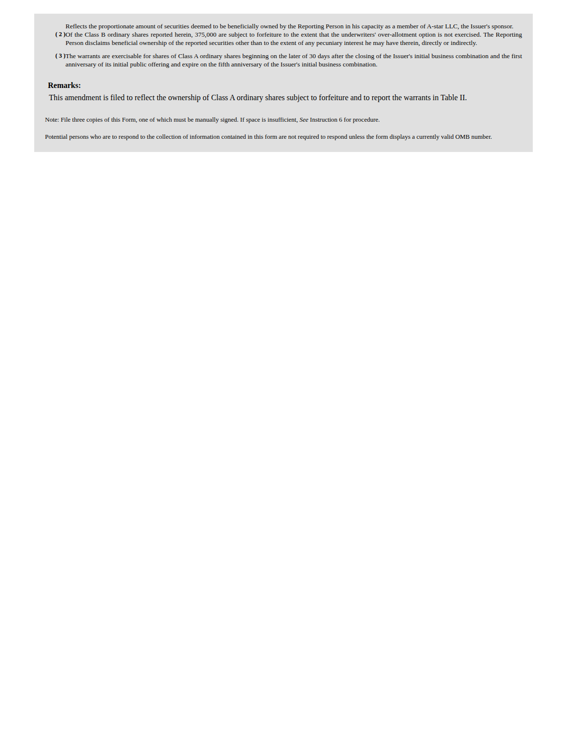| | Reflects the proportionate amount of securities deemed to be beneficially owned by the Reporting Person in his capacity as a member of A-star LLC, the Issuer's sponsor. |
| ( 2 ) | Of the Class B ordinary shares reported herein, 375,000 are subject to forfeiture to the extent that the underwriters' over-allotment option is not exercised. The Reporting Person disclaims beneficial ownership of the reported securities other than to the extent of any pecuniary interest he may have therein, directly or indirectly. |
| ( 3 ) | The warrants are exercisable for shares of Class A ordinary shares beginning on the later of 30 days after the closing of the Issuer's initial business combination and the first anniversary of its initial public offering and expire on the fifth anniversary of the Issuer's initial business combination. |
Remarks:
This amendment is filed to reflect the ownership of Class A ordinary shares subject to forfeiture and to report the warrants in Table II.
Note: File three copies of this Form, one of which must be manually signed. If space is insufficient, See Instruction 6 for procedure.
Potential persons who are to respond to the collection of information contained in this form are not required to respond unless the form displays a currently valid OMB number.